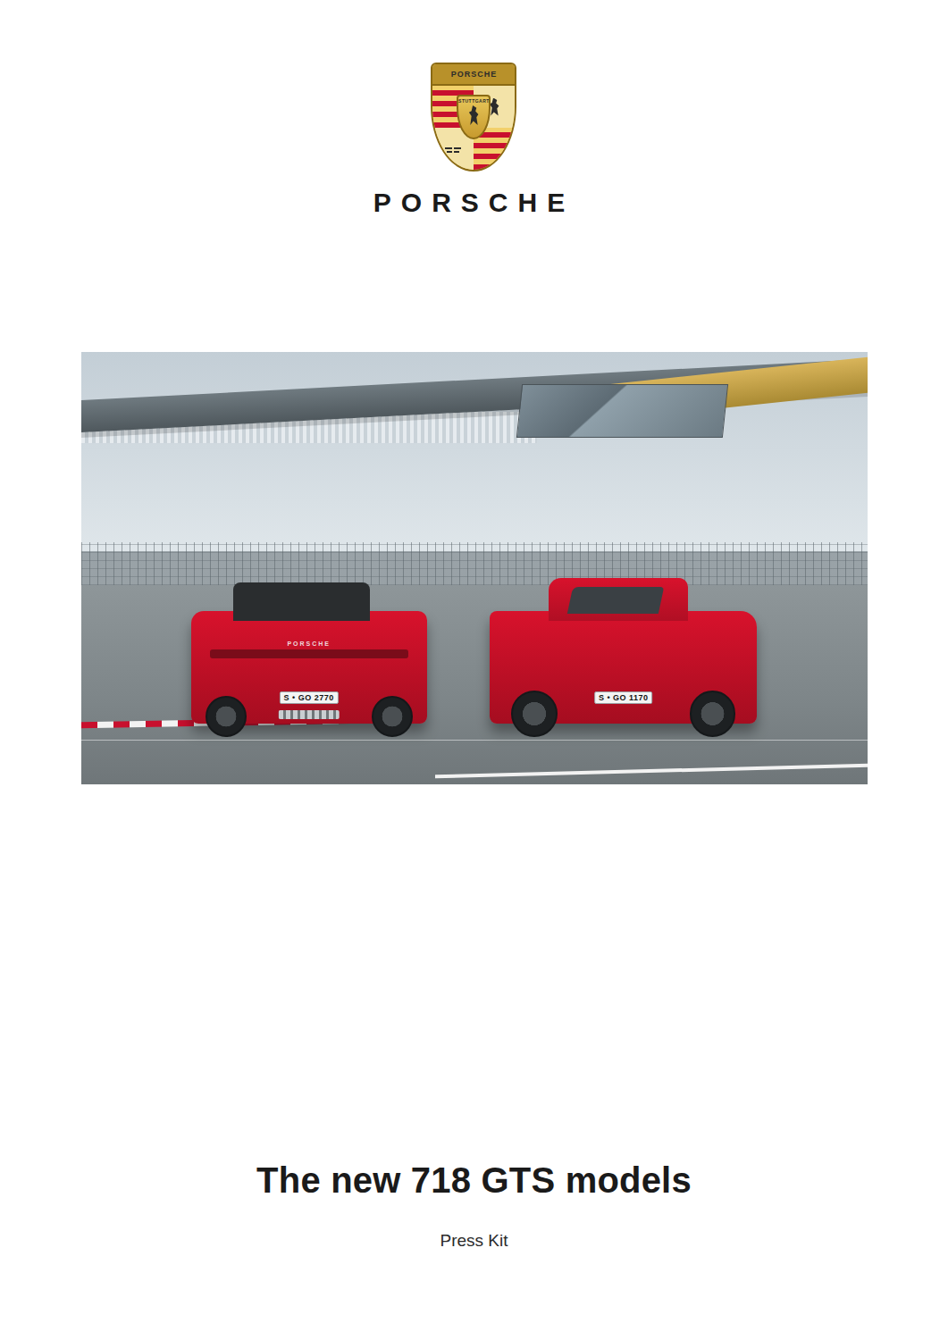PORSCHE
STUTTGART
PORSCHE
PORSCHE S • GO 2770
S • GO 1170
The new 718 GTS models
Press Kit